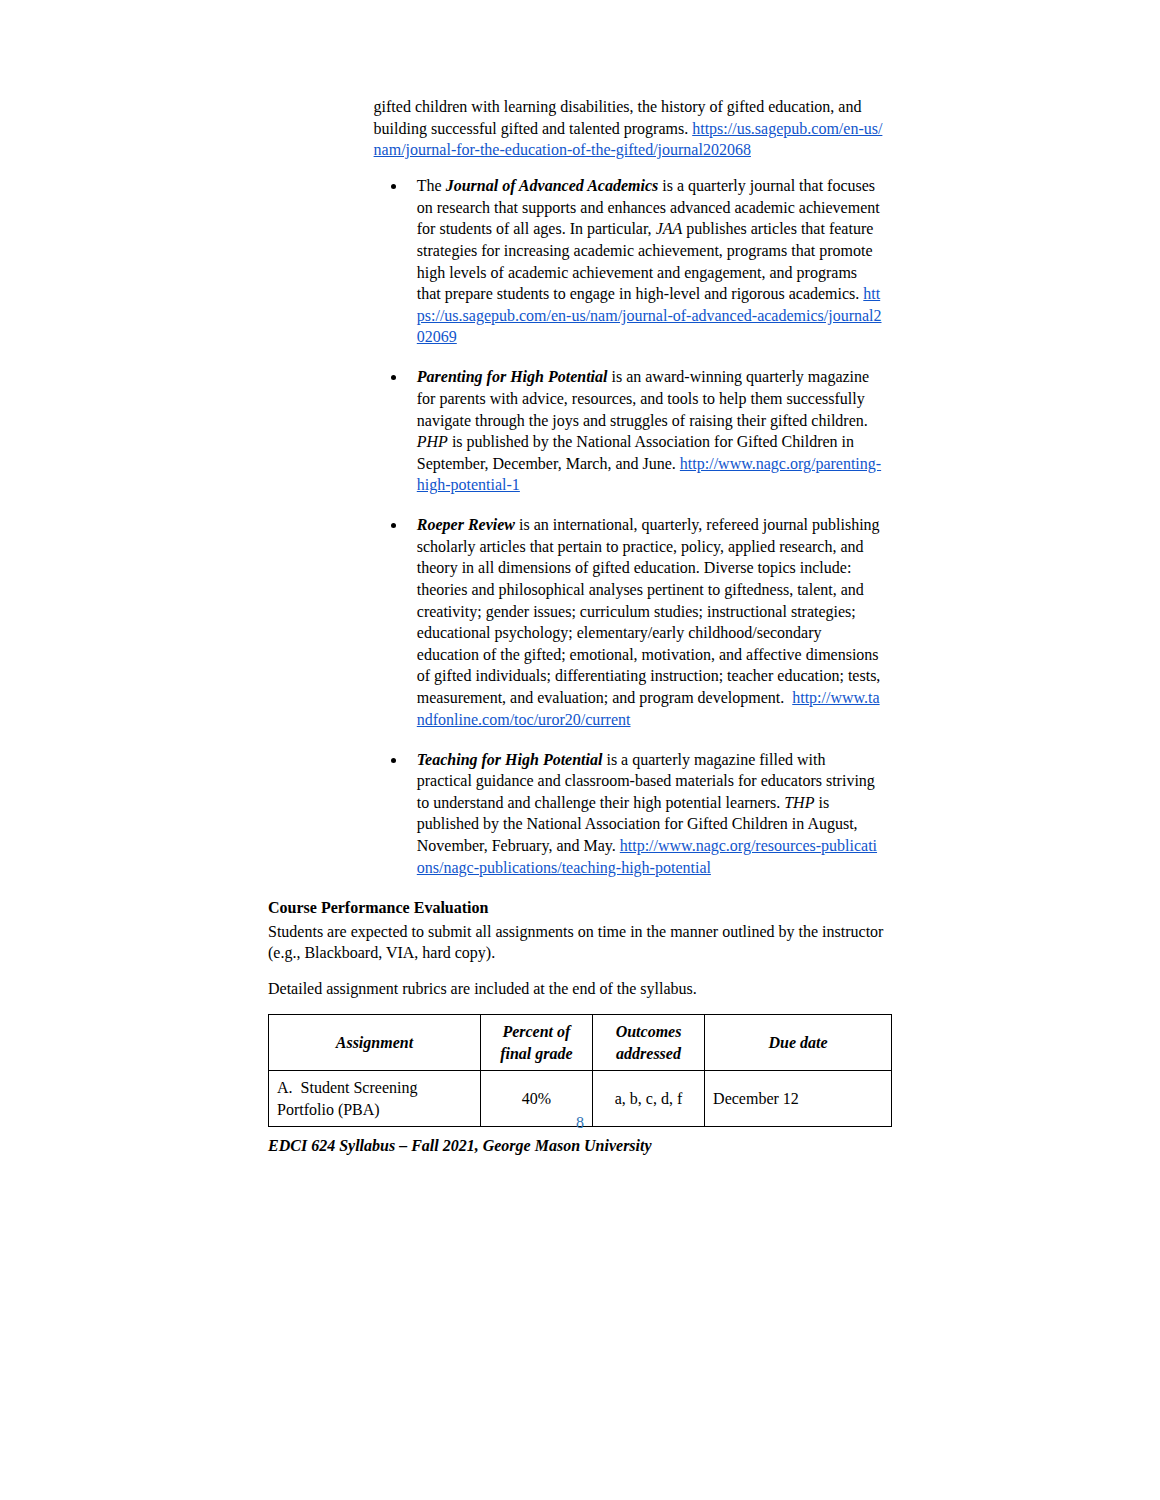gifted children with learning disabilities, the history of gifted education, and building successful gifted and talented programs. https://us.sagepub.com/en-us/nam/journal-for-the-education-of-the-gifted/journal202068
The Journal of Advanced Academics is a quarterly journal that focuses on research that supports and enhances advanced academic achievement for students of all ages. In particular, JAA publishes articles that feature strategies for increasing academic achievement, programs that promote high levels of academic achievement and engagement, and programs that prepare students to engage in high-level and rigorous academics. https://us.sagepub.com/en-us/nam/journal-of-advanced-academics/journal202069
Parenting for High Potential is an award-winning quarterly magazine for parents with advice, resources, and tools to help them successfully navigate through the joys and struggles of raising their gifted children. PHP is published by the National Association for Gifted Children in September, December, March, and June. http://www.nagc.org/parenting-high-potential-1
Roeper Review is an international, quarterly, refereed journal publishing scholarly articles that pertain to practice, policy, applied research, and theory in all dimensions of gifted education. Diverse topics include: theories and philosophical analyses pertinent to giftedness, talent, and creativity; gender issues; curriculum studies; instructional strategies; educational psychology; elementary/early childhood/secondary education of the gifted; emotional, motivation, and affective dimensions of gifted individuals; differentiating instruction; teacher education; tests, measurement, and evaluation; and program development. http://www.tandfonline.com/toc/uror20/current
Teaching for High Potential is a quarterly magazine filled with practical guidance and classroom-based materials for educators striving to understand and challenge their high potential learners. THP is published by the National Association for Gifted Children in August, November, February, and May. http://www.nagc.org/resources-publications/nagc-publications/teaching-high-potential
Course Performance Evaluation
Students are expected to submit all assignments on time in the manner outlined by the instructor (e.g., Blackboard, VIA, hard copy).
Detailed assignment rubrics are included at the end of the syllabus.
| Assignment | Percent of final grade | Outcomes addressed | Due date |
| --- | --- | --- | --- |
| A. Student Screening Portfolio (PBA) | 40% | a, b, c, d, f | December 12 |
8
EDCI 624 Syllabus – Fall 2021, George Mason University